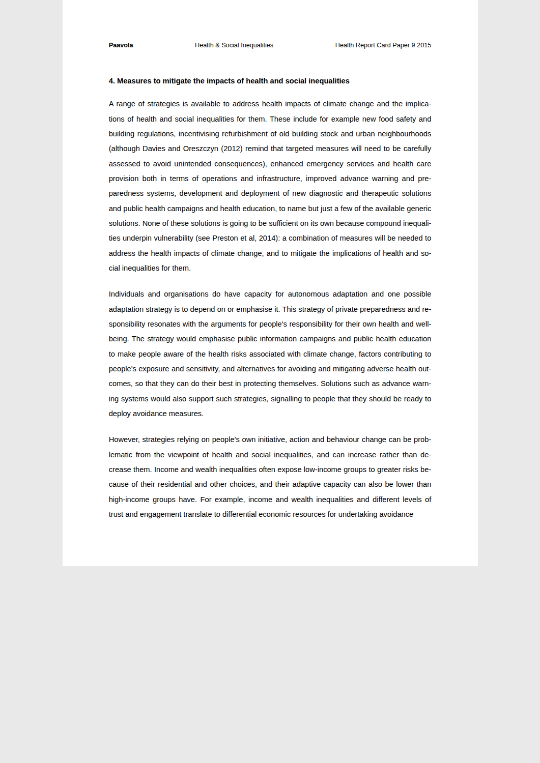Paavola Health & Social Inequalities Health Report Card Paper 9 2015
4. Measures to mitigate the impacts of health and social inequalities
A range of strategies is available to address health impacts of climate change and the implications of health and social inequalities for them. These include for example new food safety and building regulations, incentivising refurbishment of old building stock and urban neighbourhoods (although Davies and Oreszczyn (2012) remind that targeted measures will need to be carefully assessed to avoid unintended consequences), enhanced emergency services and health care provision both in terms of operations and infrastructure, improved advance warning and preparedness systems, development and deployment of new diagnostic and therapeutic solutions and public health campaigns and health education, to name but just a few of the available generic solutions. None of these solutions is going to be sufficient on its own because compound inequalities underpin vulnerability (see Preston et al, 2014): a combination of measures will be needed to address the health impacts of climate change, and to mitigate the implications of health and social inequalities for them.
Individuals and organisations do have capacity for autonomous adaptation and one possible adaptation strategy is to depend on or emphasise it. This strategy of private preparedness and responsibility resonates with the arguments for people's responsibility for their own health and wellbeing. The strategy would emphasise public information campaigns and public health education to make people aware of the health risks associated with climate change, factors contributing to people's exposure and sensitivity, and alternatives for avoiding and mitigating adverse health outcomes, so that they can do their best in protecting themselves. Solutions such as advance warning systems would also support such strategies, signalling to people that they should be ready to deploy avoidance measures.
However, strategies relying on people's own initiative, action and behaviour change can be problematic from the viewpoint of health and social inequalities, and can increase rather than decrease them. Income and wealth inequalities often expose low-income groups to greater risks because of their residential and other choices, and their adaptive capacity can also be lower than high-income groups have. For example, income and wealth inequalities and different levels of trust and engagement translate to differential economic resources for undertaking avoidance